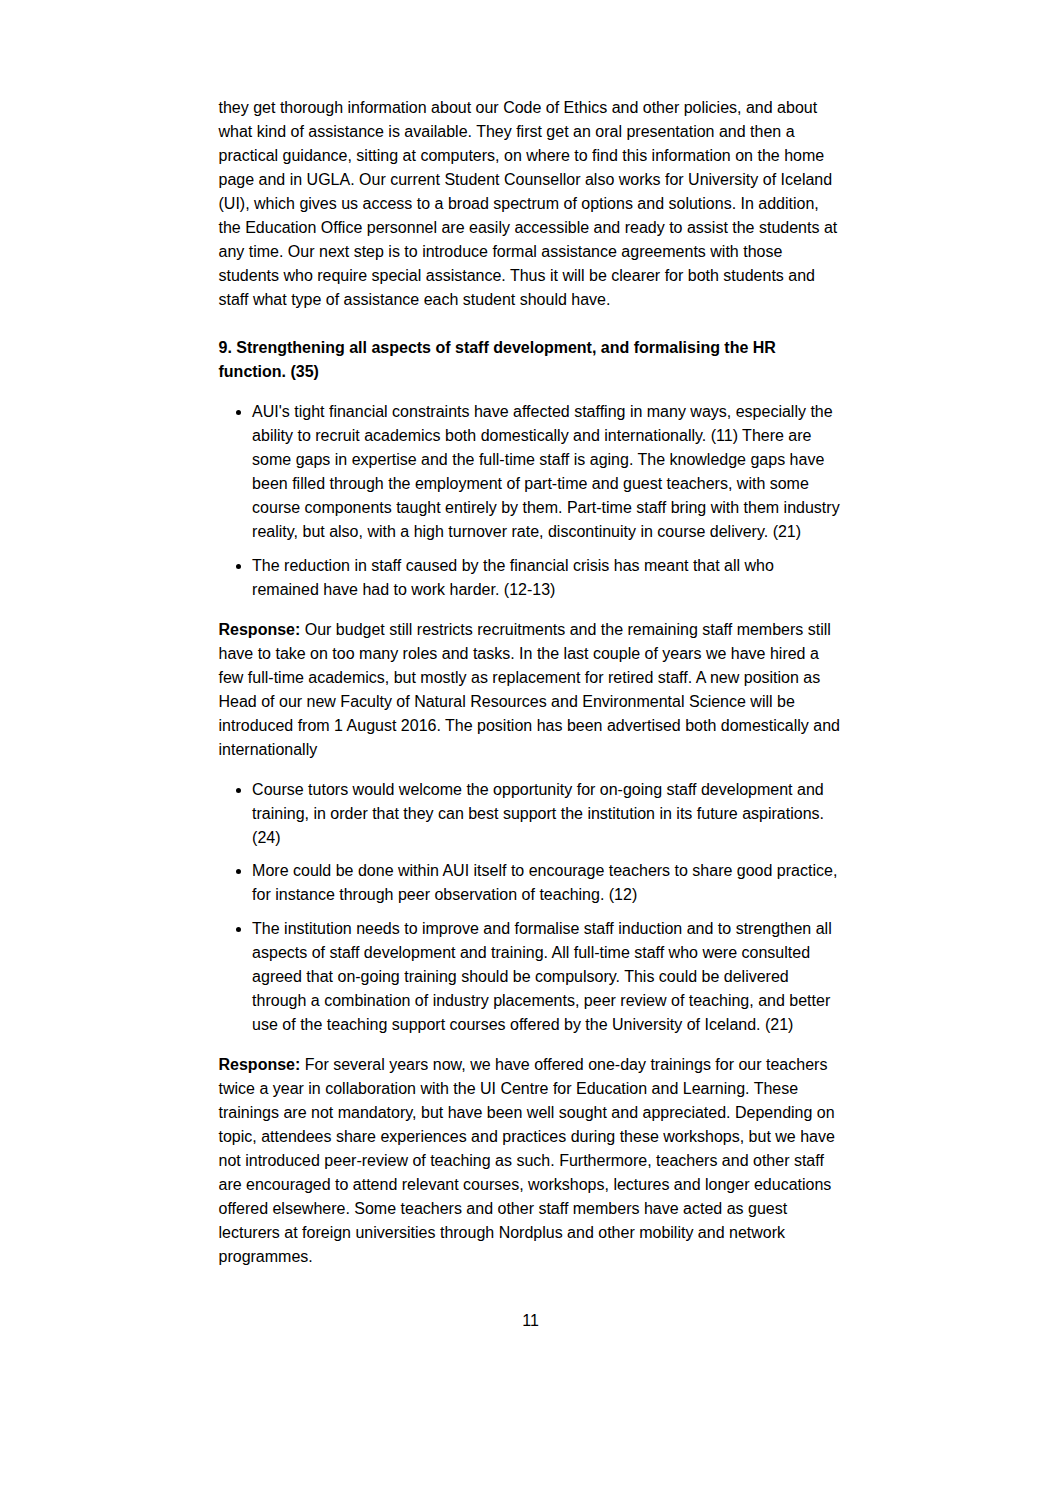they get thorough information about our Code of Ethics and other policies, and about what kind of assistance is available. They first get an oral presentation and then a practical guidance, sitting at computers, on where to find this information on the home page and in UGLA. Our current Student Counsellor also works for University of Iceland (UI), which gives us access to a broad spectrum of options and solutions. In addition, the Education Office personnel are easily accessible and ready to assist the students at any time. Our next step is to introduce formal assistance agreements with those students who require special assistance. Thus it will be clearer for both students and staff what type of assistance each student should have.
9. Strengthening all aspects of staff development, and formalising the HR function. (35)
AUI's tight financial constraints have affected staffing in many ways, especially the ability to recruit academics both domestically and internationally. (11) There are some gaps in expertise and the full-time staff is aging. The knowledge gaps have been filled through the employment of part-time and guest teachers, with some course components taught entirely by them. Part-time staff bring with them industry reality, but also, with a high turnover rate, discontinuity in course delivery. (21)
The reduction in staff caused by the financial crisis has meant that all who remained have had to work harder. (12-13)
Response: Our budget still restricts recruitments and the remaining staff members still have to take on too many roles and tasks. In the last couple of years we have hired a few full-time academics, but mostly as replacement for retired staff. A new position as Head of our new Faculty of Natural Resources and Environmental Science will be introduced from 1 August 2016. The position has been advertised both domestically and internationally
Course tutors would welcome the opportunity for on-going staff development and training, in order that they can best support the institution in its future aspirations. (24)
More could be done within AUI itself to encourage teachers to share good practice, for instance through peer observation of teaching. (12)
The institution needs to improve and formalise staff induction and to strengthen all aspects of staff development and training. All full-time staff who were consulted agreed that on-going training should be compulsory. This could be delivered through a combination of industry placements, peer review of teaching, and better use of the teaching support courses offered by the University of Iceland. (21)
Response: For several years now, we have offered one-day trainings for our teachers twice a year in collaboration with the UI Centre for Education and Learning. These trainings are not mandatory, but have been well sought and appreciated. Depending on topic, attendees share experiences and practices during these workshops, but we have not introduced peer-review of teaching as such. Furthermore, teachers and other staff are encouraged to attend relevant courses, workshops, lectures and longer educations offered elsewhere. Some teachers and other staff members have acted as guest lecturers at foreign universities through Nordplus and other mobility and network programmes.
11